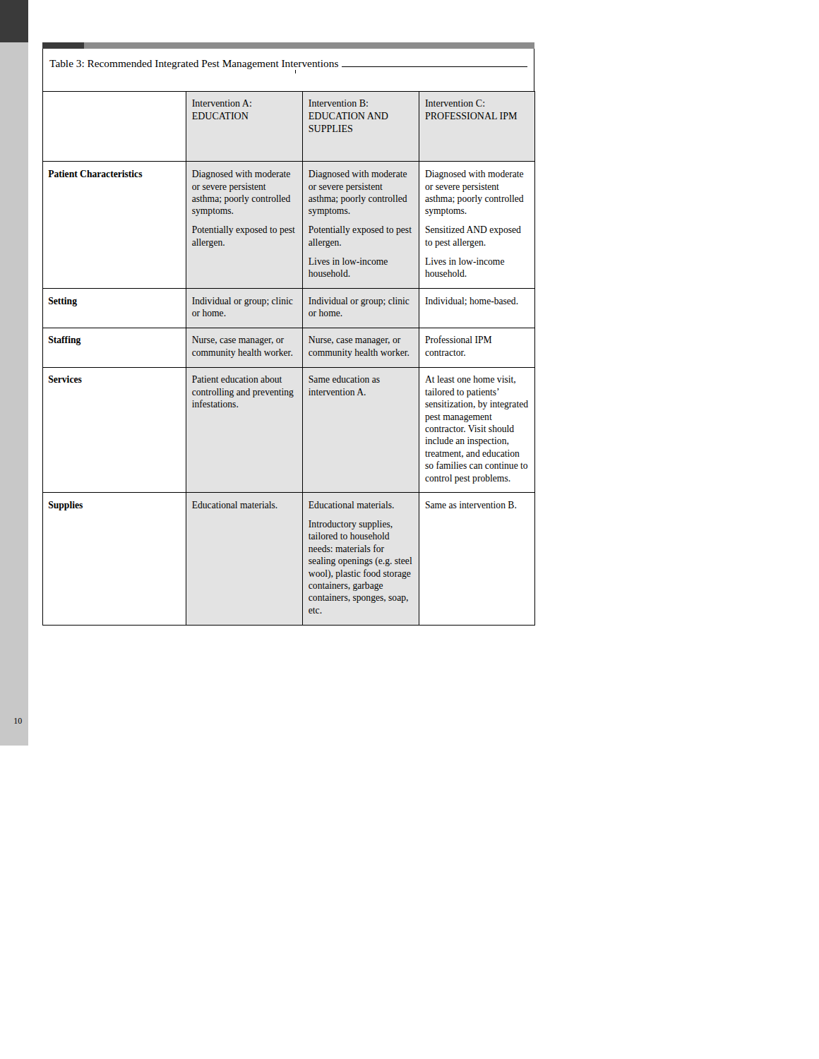Table 3: Recommended Integrated Pest Management Interventions
| | Intervention A: EDUCATION | Intervention B: EDUCATION AND SUPPLIES | Intervention C: PROFESSIONAL IPM |
| Patient Characteristics | Diagnosed with moderate or severe persistent asthma; poorly controlled symptoms. Potentially exposed to pest allergen. | Diagnosed with moderate or severe persistent asthma; poorly controlled symptoms. Potentially exposed to pest allergen. Lives in low-income household. | Diagnosed with moderate or severe persistent asthma; poorly controlled symptoms. Sensitized AND exposed to pest allergen. Lives in low-income household. |
| Setting | Individual or group; clinic or home. | Individual or group; clinic or home. | Individual; home-based. |
| Staffing | Nurse, case manager, or community health worker. | Nurse, case manager, or community health worker. | Professional IPM contractor. |
| Services | Patient education about controlling and preventing infestations. | Same education as intervention A. | At least one home visit, tailored to patients’ sensitization, by integrated pest management contractor. Visit should include an inspection, treatment, and education so families can continue to control pest problems. |
| Supplies | Educational materials. | Educational materials. Introductory supplies, tailored to household needs: materials for sealing openings (e.g. steel wool), plastic food storage containers, garbage containers, sponges, soap, etc. | Same as intervention B. |
10